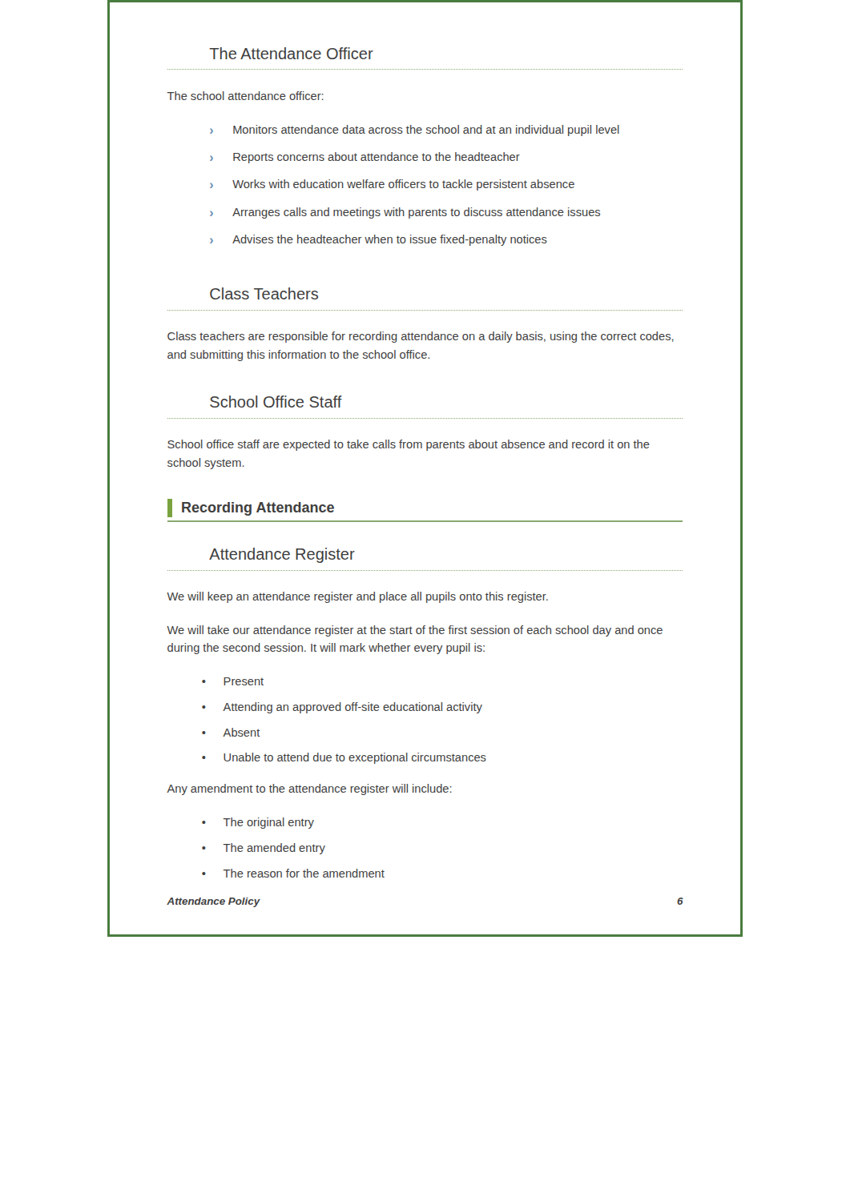The Attendance Officer
The school attendance officer:
Monitors attendance data across the school and at an individual pupil level
Reports concerns about attendance to the headteacher
Works with education welfare officers to tackle persistent absence
Arranges calls and meetings with parents to discuss attendance issues
Advises the headteacher when to issue fixed-penalty notices
Class Teachers
Class teachers are responsible for recording attendance on a daily basis, using the correct codes, and submitting this information to the school office.
School Office Staff
School office staff are expected to take calls from parents about absence and record it on the school system.
Recording Attendance
Attendance Register
We will keep an attendance register and place all pupils onto this register.
We will take our attendance register at the start of the first session of each school day and once during the second session. It will mark whether every pupil is:
Present
Attending an approved off-site educational activity
Absent
Unable to attend due to exceptional circumstances
Any amendment to the attendance register will include:
The original entry
The amended entry
The reason for the amendment
Attendance Policy 6